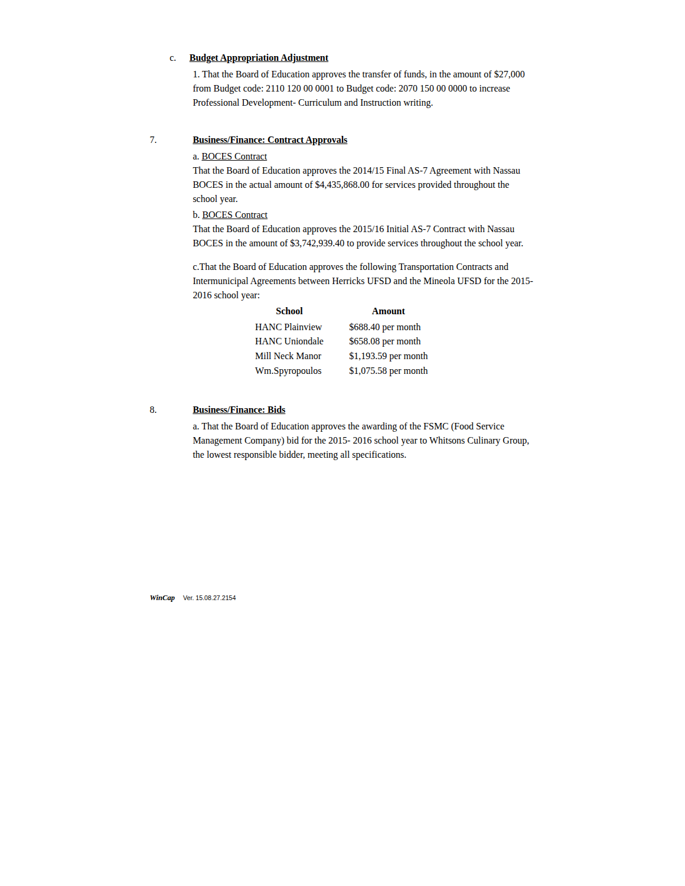c.
Budget Appropriation Adjustment
1. That the Board of Education approves the transfer of funds, in the amount of $27,000 from Budget code: 2110 120 00 0001 to Budget code: 2070 150 00 0000 to increase Professional Development- Curriculum and Instruction writing.
7.
Business/Finance: Contract Approvals
a. BOCES Contract
That the Board of Education approves the 2014/15 Final AS-7 Agreement with Nassau BOCES in the actual amount of $4,435,868.00 for services provided throughout the school year.
b. BOCES Contract
That the Board of Education approves the 2015/16 Initial AS-7 Contract with Nassau BOCES in the amount of $3,742,939.40 to provide services throughout the school year.
c.That the Board of Education approves the following Transportation Contracts and Intermunicipal Agreements between Herricks UFSD and the Mineola UFSD for the 2015-2016 school year:
| School | Amount |
| --- | --- |
| HANC Plainview | $688.40 per month |
| HANC Uniondale | $658.08 per month |
| Mill Neck Manor | $1,193.59 per month |
| Wm.Spyropoulos | $1,075.58 per month |
8.
Business/Finance: Bids
a. That the Board of Education approves the awarding of the FSMC (Food Service Management Company) bid for the 2015- 2016 school year to Whitsons Culinary Group, the lowest responsible bidder, meeting all specifications.
Win Cap Ver. 15.08.27.2154